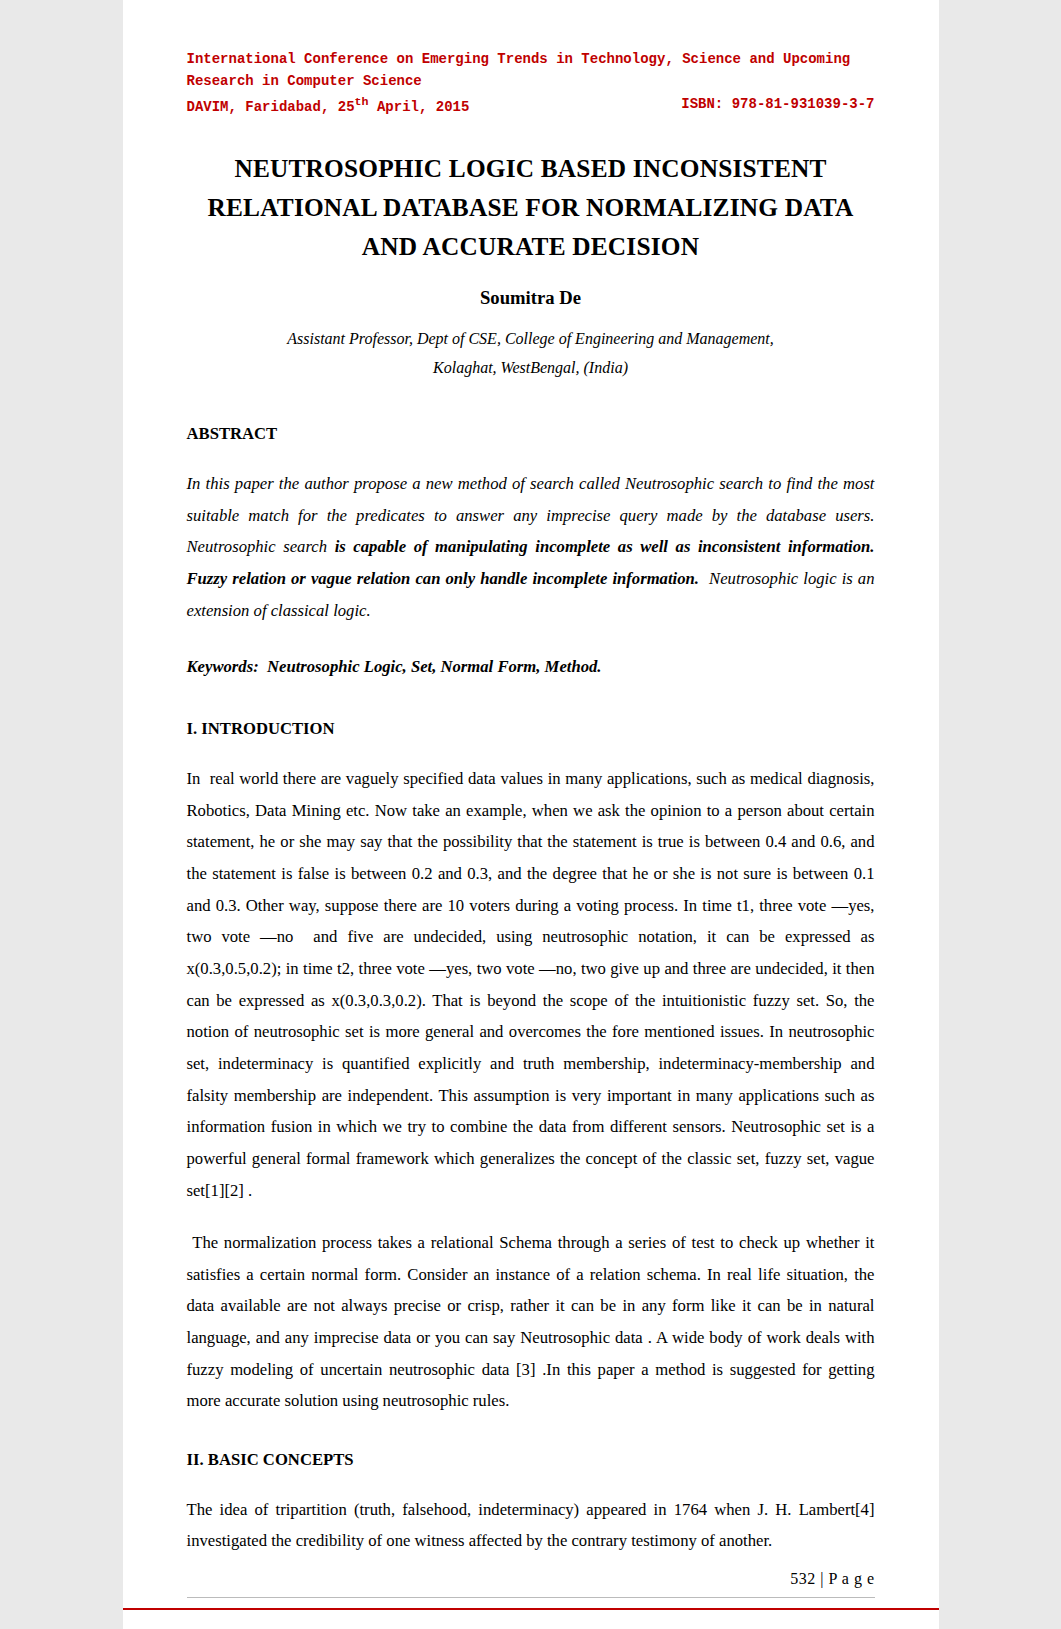International Conference on Emerging Trends in Technology, Science and Upcoming Research in Computer Science
DAVIM, Faridabad, 25th April, 2015 ISBN: 978-81-931039-3-7
NEUTROSOPHIC LOGIC BASED INCONSISTENT RELATIONAL DATABASE FOR NORMALIZING DATA AND ACCURATE DECISION
Soumitra De
Assistant Professor, Dept of CSE, College of Engineering and Management,
Kolaghat, WestBengal, (India)
Abstract
In this paper the author propose a new method of search called Neutrosophic search to find the most suitable match for the predicates to answer any imprecise query made by the database users. Neutrosophic search is capable of manipulating incomplete as well as inconsistent information. Fuzzy relation or vague relation can only handle incomplete information. Neutrosophic logic is an extension of classical logic.
Keywords: Neutrosophic Logic, Set, Normal Form, Method.
I. Introduction
In real world there are vaguely specified data values in many applications, such as medical diagnosis, Robotics, Data Mining etc. Now take an example, when we ask the opinion to a person about certain statement, he or she may say that the possibility that the statement is true is between 0.4 and 0.6, and the statement is false is between 0.2 and 0.3, and the degree that he or she is not sure is between 0.1 and 0.3. Other way, suppose there are 10 voters during a voting process. In time t1, three vote ―yes, two vote ―no and five are undecided, using neutrosophic notation, it can be expressed as x(0.3,0.5,0.2); in time t2, three vote ―yes, two vote ―no, two give up and three are undecided, it then can be expressed as x(0.3,0.3,0.2). That is beyond the scope of the intuitionistic fuzzy set. So, the notion of neutrosophic set is more general and overcomes the fore mentioned issues. In neutrosophic set, indeterminacy is quantified explicitly and truth membership, indeterminacy-membership and falsity membership are independent. This assumption is very important in many applications such as information fusion in which we try to combine the data from different sensors. Neutrosophic set is a powerful general formal framework which generalizes the concept of the classic set, fuzzy set, vague set[1][2] .
The normalization process takes a relational Schema through a series of test to check up whether it satisfies a certain normal form. Consider an instance of a relation schema. In real life situation, the data available are not always precise or crisp, rather it can be in any form like it can be in natural language, and any imprecise data or you can say Neutrosophic data . A wide body of work deals with fuzzy modeling of uncertain neutrosophic data [3] .In this paper a method is suggested for getting more accurate solution using neutrosophic rules.
II. Basic Concepts
The idea of tripartition (truth, falsehood, indeterminacy) appeared in 1764 when J. H. Lambert[4] investigated the credibility of one witness affected by the contrary testimony of another.
532 | P a g e